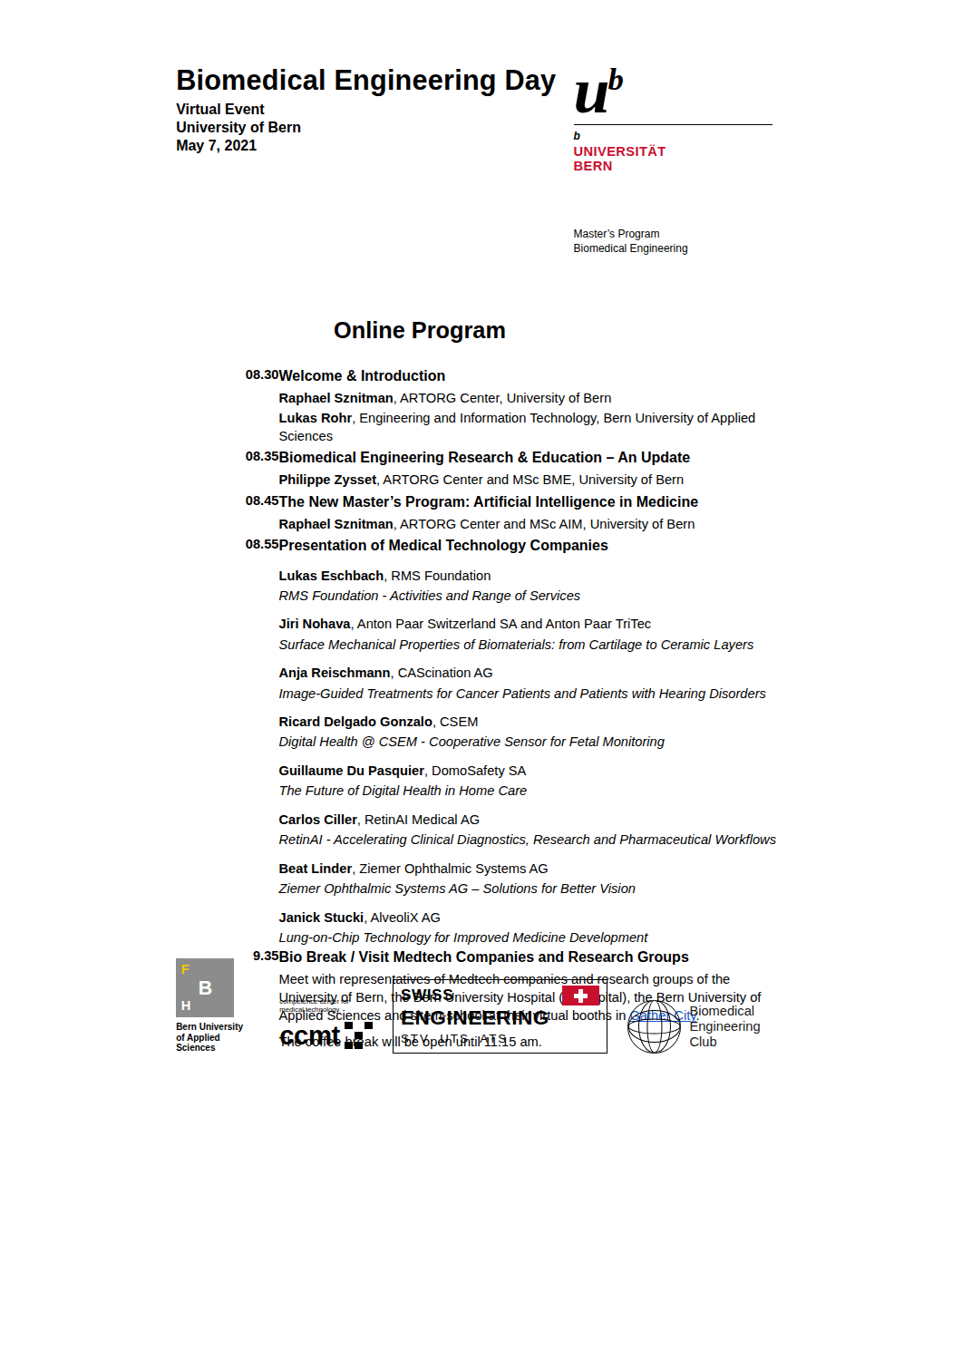Biomedical Engineering Day
Virtual Event
University of Bern
May 7, 2021
ub
b UNIVERSITÄT
BERN
Master’s Program
Biomedical Engineering
Online Program
| 08.30 | Welcome & Introduction Raphael Sznitman , ARTORG Center, University of Bern Lukas Rohr , Engineering and Information Technology, Bern University of Applied Sciences |
| 08.35 | Biomedical Engineering Research & Education – An Update Philippe Zysset , ARTORG Center and MSc BME, University of Bern |
| 08.45 | The New Master’s Program: Artificial Intelligence in Medicine Raphael Sznitman , ARTORG Center and MSc AIM, University of Bern |
| 08.55 | Presentation of Medical Technology Companies Lukas Eschbach , RMS Foundation RMS Foundation - Activities and Range of Services Jiri Nohava , Anton Paar Switzerland SA and Anton Paar TriTec Surface Mechanical Properties of Biomaterials: from Cartilage to Ceramic Layers Anja Reischmann , CAScination AG Image-Guided Treatments for Cancer Patients and Patients with Hearing Disorders Ricard Delgado Gonzalo , CSEM Digital Health @ CSEM - Cooperative Sensor for Fetal Monitoring Guillaume Du Pasquier , DomoSafety SA The Future of Digital Health in Home Care Carlos Ciller , RetinAI Medical AG RetinAI - Accelerating Clinical Diagnostics, Research and Pharmaceutical Workflows Beat Linder , Ziemer Ophthalmic Systems AG Ziemer Ophthalmic Systems AG – Solutions for Better Vision Janick Stucki , AlveoliX AG Lung-on-Chip Technology for Improved Medicine Development |
| 9.35 | Bio Break / Visit Medtech Companies and Research Groups Meet with representatives of Medtech companies and research groups of the University of Bern, the Bern University Hospital (Inselspital), the Bern University of Applied Sciences and sitem-school at their virtual booths in Gather City . The coffee break will be open until 11.15 am. |
F B H
Bern University
of Applied Sciences
competence center for
medical technology
ccmt
SWISS
ENGINEERING
STV UTS ATS
Biomedical
Engineering Club